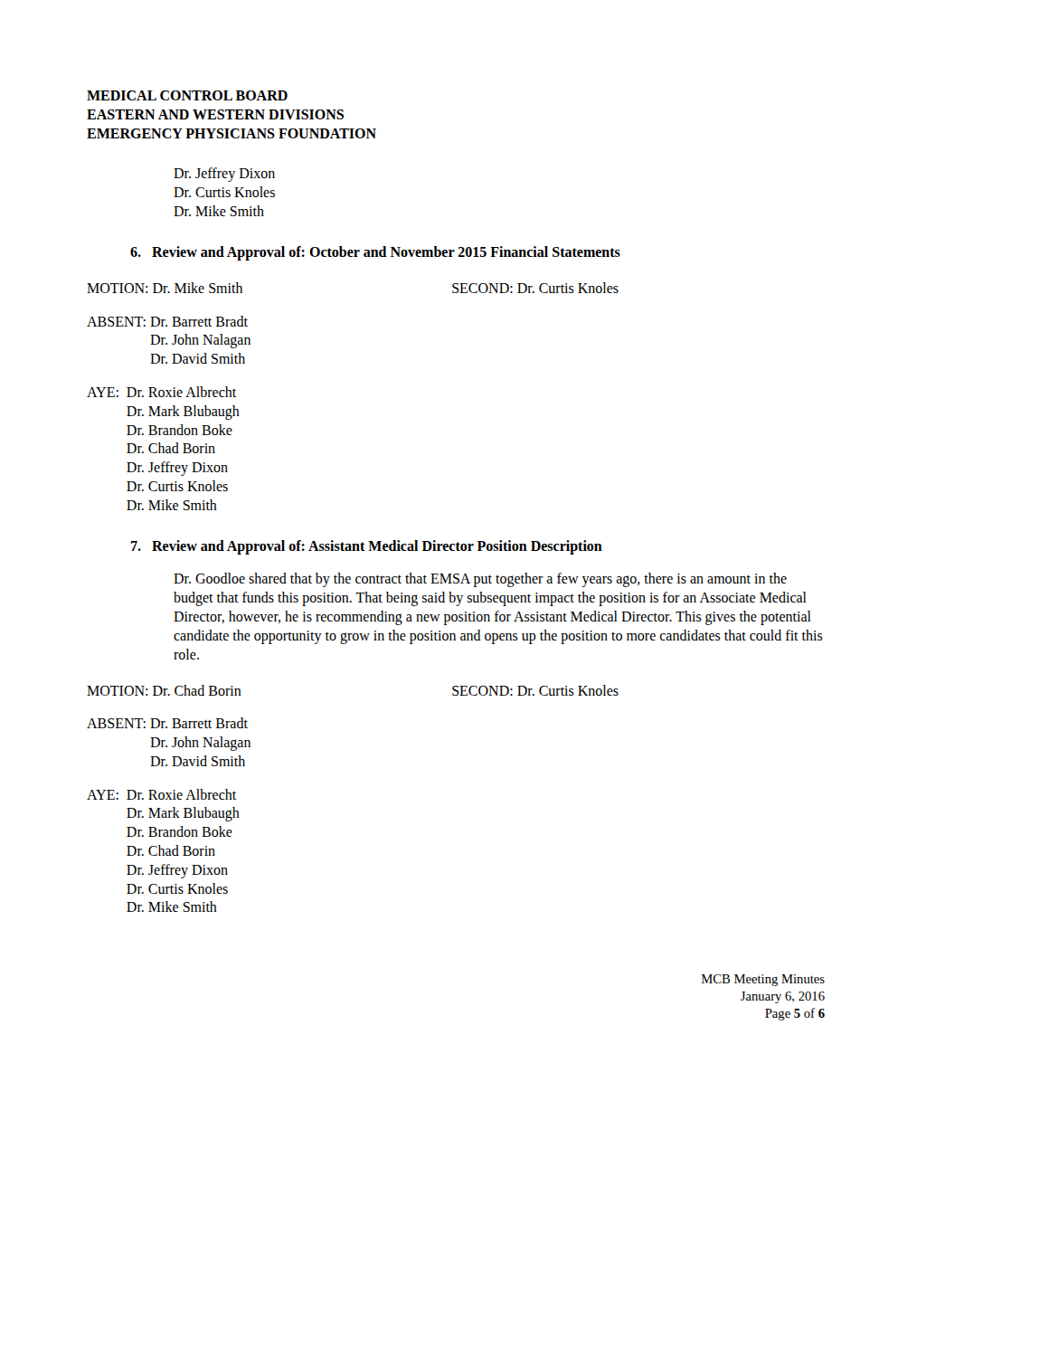MEDICAL CONTROL BOARD
EASTERN AND WESTERN DIVISIONS
EMERGENCY PHYSICIANS FOUNDATION
Dr. Jeffrey Dixon
Dr. Curtis Knoles
Dr. Mike Smith
6. Review and Approval of: October and November 2015 Financial Statements
MOTION: Dr. Mike Smith SECOND: Dr. Curtis Knoles
ABSENT:
Dr. Barrett Bradt
Dr. John Nalagan
Dr. David Smith
AYE:
Dr. Roxie Albrecht
Dr. Mark Blubaugh
Dr. Brandon Boke
Dr. Chad Borin
Dr. Jeffrey Dixon
Dr. Curtis Knoles
Dr. Mike Smith
7. Review and Approval of: Assistant Medical Director Position Description
Dr. Goodloe shared that by the contract that EMSA put together a few years ago, there is an amount in the budget that funds this position. That being said by subsequent impact the position is for an Associate Medical Director, however, he is recommending a new position for Assistant Medical Director. This gives the potential candidate the opportunity to grow in the position and opens up the position to more candidates that could fit this role.
MOTION: Dr. Chad Borin SECOND: Dr. Curtis Knoles
ABSENT:
Dr. Barrett Bradt
Dr. John Nalagan
Dr. David Smith
AYE:
Dr. Roxie Albrecht
Dr. Mark Blubaugh
Dr. Brandon Boke
Dr. Chad Borin
Dr. Jeffrey Dixon
Dr. Curtis Knoles
Dr. Mike Smith
MCB Meeting Minutes
January 6, 2016
Page 5 of 6